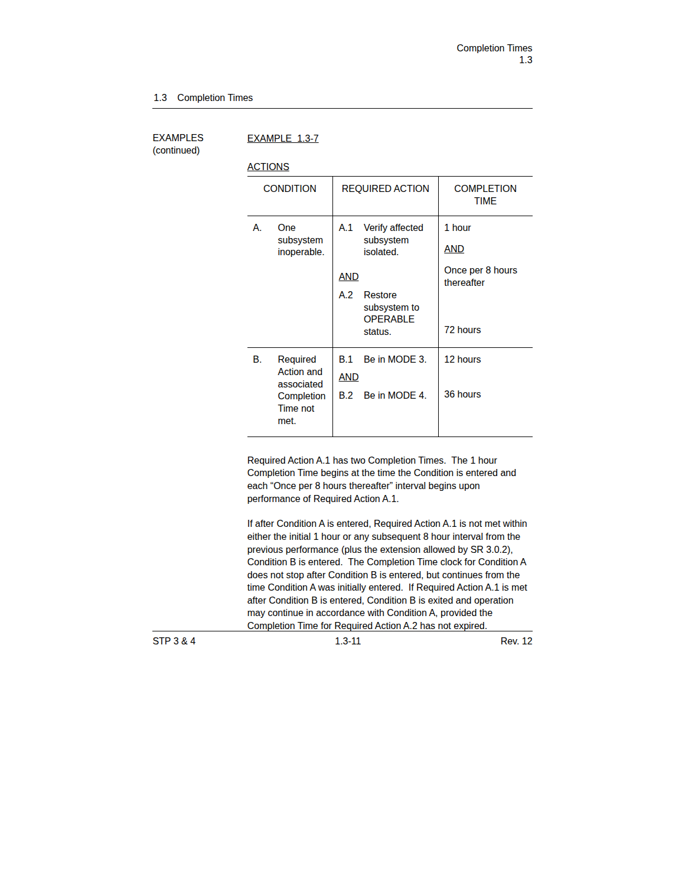Completion Times
1.3
1.3 Completion Times
EXAMPLES
(continued)
EXAMPLE 1.3-7
ACTIONS
| CONDITION | REQUIRED ACTION | COMPLETION TIME |
| --- | --- | --- |
| A. One subsystem inoperable. | A.1 Verify affected subsystem isolated. AND A.2 Restore subsystem to OPERABLE status. | 1 hour AND Once per 8 hours thereafter 72 hours |
| B. Required Action and associated Completion Time not met. | B.1 Be in MODE 3. AND B.2 Be in MODE 4. | 12 hours 36 hours |
Required Action A.1 has two Completion Times. The 1 hour Completion Time begins at the time the Condition is entered and each “Once per 8 hours thereafter” interval begins upon performance of Required Action A.1.
If after Condition A is entered, Required Action A.1 is not met within either the initial 1 hour or any subsequent 8 hour interval from the previous performance (plus the extension allowed by SR 3.0.2), Condition B is entered. The Completion Time clock for Condition A does not stop after Condition B is entered, but continues from the time Condition A was initially entered. If Required Action A.1 is met after Condition B is entered, Condition B is exited and operation may continue in accordance with Condition A, provided the Completion Time for Required Action A.2 has not expired.
STP 3 & 4
1.3-11
Rev. 12